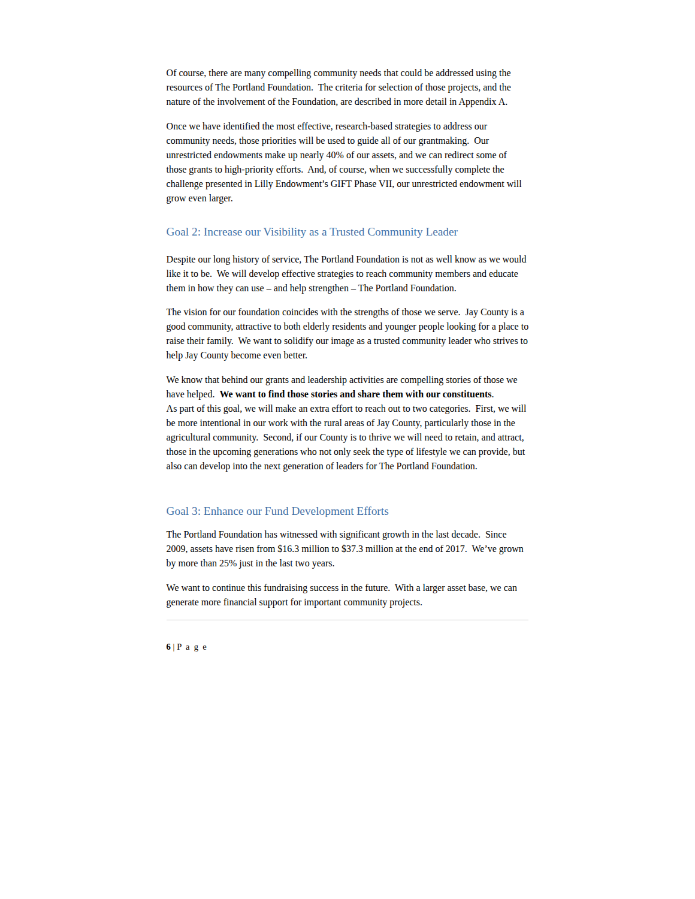Of course, there are many compelling community needs that could be addressed using the resources of The Portland Foundation. The criteria for selection of those projects, and the nature of the involvement of the Foundation, are described in more detail in Appendix A.
Once we have identified the most effective, research-based strategies to address our community needs, those priorities will be used to guide all of our grantmaking. Our unrestricted endowments make up nearly 40% of our assets, and we can redirect some of those grants to high-priority efforts. And, of course, when we successfully complete the challenge presented in Lilly Endowment’s GIFT Phase VII, our unrestricted endowment will grow even larger.
Goal 2: Increase our Visibility as a Trusted Community Leader
Despite our long history of service, The Portland Foundation is not as well know as we would like it to be. We will develop effective strategies to reach community members and educate them in how they can use – and help strengthen – The Portland Foundation.
The vision for our foundation coincides with the strengths of those we serve. Jay County is a good community, attractive to both elderly residents and younger people looking for a place to raise their family. We want to solidify our image as a trusted community leader who strives to help Jay County become even better.
We know that behind our grants and leadership activities are compelling stories of those we have helped. We want to find those stories and share them with our constituents.
As part of this goal, we will make an extra effort to reach out to two categories. First, we will be more intentional in our work with the rural areas of Jay County, particularly those in the agricultural community. Second, if our County is to thrive we will need to retain, and attract, those in the upcoming generations who not only seek the type of lifestyle we can provide, but also can develop into the next generation of leaders for The Portland Foundation.
Goal 3: Enhance our Fund Development Efforts
The Portland Foundation has witnessed with significant growth in the last decade. Since 2009, assets have risen from $16.3 million to $37.3 million at the end of 2017. We’ve grown by more than 25% just in the last two years.
We want to continue this fundraising success in the future. With a larger asset base, we can generate more financial support for important community projects.
6 | P a g e